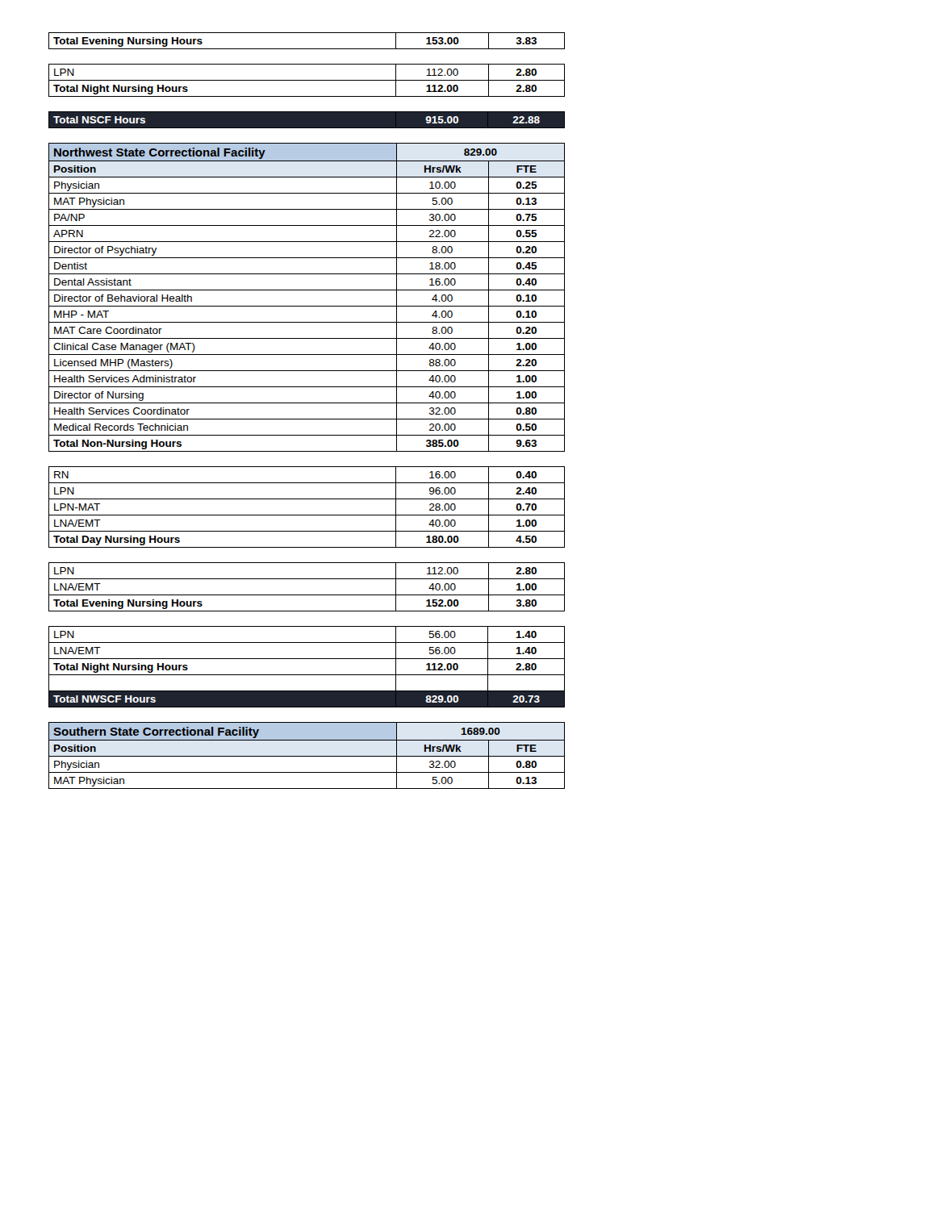| Total Evening Nursing Hours | 153.00 | 3.83 |
| LPN | 112.00 | 2.80 |
| Total Night Nursing Hours | 112.00 | 2.80 |
| Total NSCF Hours | 915.00 | 22.88 |
| Northwest State Correctional Facility | 829.00 |
| Position | Hrs/Wk | FTE |
| Physician | 10.00 | 0.25 |
| MAT Physician | 5.00 | 0.13 |
| PA/NP | 30.00 | 0.75 |
| APRN | 22.00 | 0.55 |
| Director of Psychiatry | 8.00 | 0.20 |
| Dentist | 18.00 | 0.45 |
| Dental Assistant | 16.00 | 0.40 |
| Director of Behavioral Health | 4.00 | 0.10 |
| MHP - MAT | 4.00 | 0.10 |
| MAT Care Coordinator | 8.00 | 0.20 |
| Clinical Case Manager (MAT) | 40.00 | 1.00 |
| Licensed MHP (Masters) | 88.00 | 2.20 |
| Health Services Administrator | 40.00 | 1.00 |
| Director of Nursing | 40.00 | 1.00 |
| Health Services Coordinator | 32.00 | 0.80 |
| Medical Records Technician | 20.00 | 0.50 |
| Total Non-Nursing Hours | 385.00 | 9.63 |
| RN | 16.00 | 0.40 |
| LPN | 96.00 | 2.40 |
| LPN-MAT | 28.00 | 0.70 |
| LNA/EMT | 40.00 | 1.00 |
| Total Day Nursing Hours | 180.00 | 4.50 |
| LPN | 112.00 | 2.80 |
| LNA/EMT | 40.00 | 1.00 |
| Total Evening Nursing Hours | 152.00 | 3.80 |
| LPN | 56.00 | 1.40 |
| LNA/EMT | 56.00 | 1.40 |
| Total Night Nursing Hours | 112.00 | 2.80 |
| Total NWSCF Hours | 829.00 | 20.73 |
| Southern State Correctional Facility | 1689.00 |
| Position | Hrs/Wk | FTE |
| Physician | 32.00 | 0.80 |
| MAT Physician | 5.00 | 0.13 |